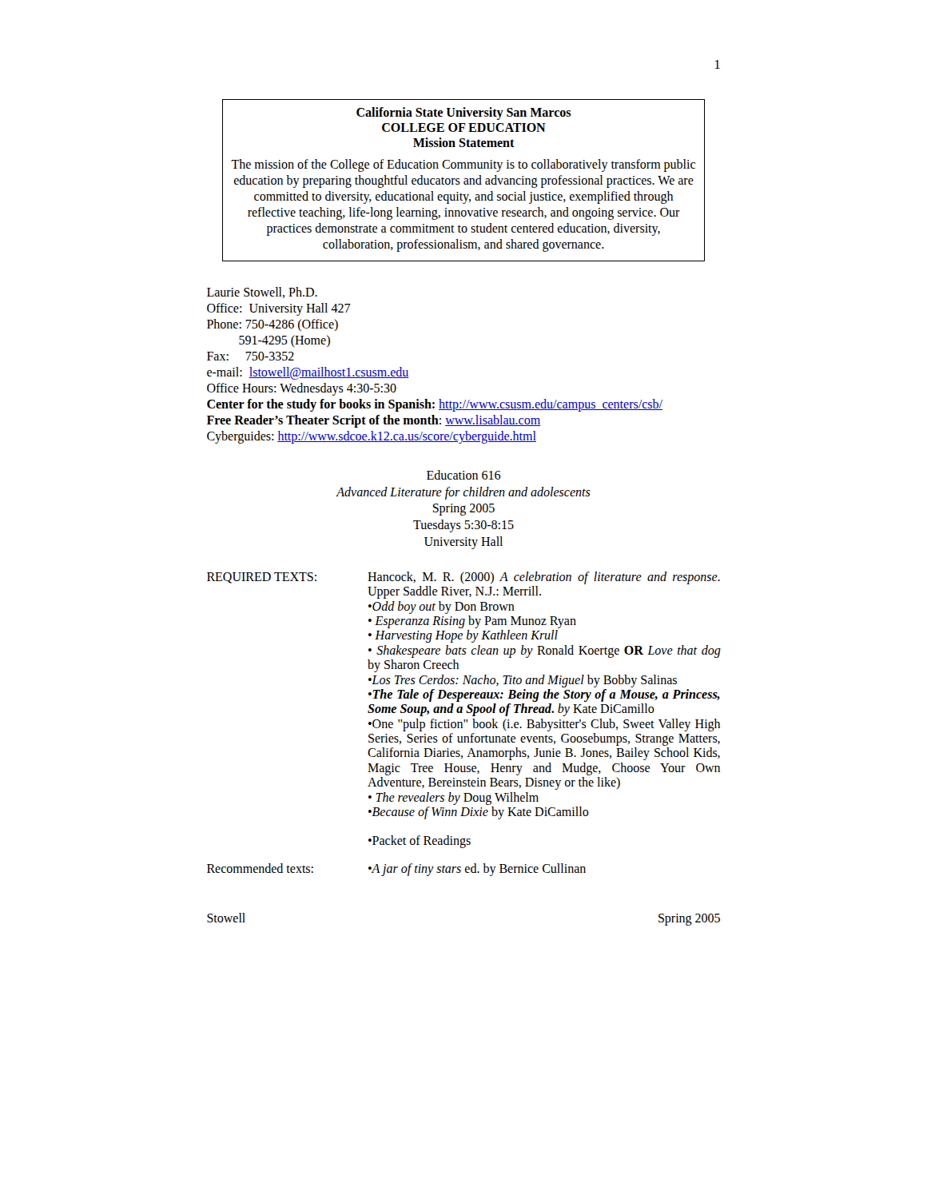1
California State University San Marcos
COLLEGE OF EDUCATION
Mission Statement
The mission of the College of Education Community is to collaboratively transform public education by preparing thoughtful educators and advancing professional practices. We are committed to diversity, educational equity, and social justice, exemplified through reflective teaching, life-long learning, innovative research, and ongoing service. Our practices demonstrate a commitment to student centered education, diversity, collaboration, professionalism, and shared governance.
Laurie Stowell, Ph.D.
Office: University Hall 427
Phone: 750-4286 (Office)
591-4295 (Home)
Fax: 750-3352
e-mail: lstowell@mailhost1.csusm.edu
Office Hours: Wednesdays 4:30-5:30
Center for the study for books in Spanish: http://www.csusm.edu/campus_centers/csb/
Free Reader’s Theater Script of the month: www.lisablau.com
Cyberguides: http://www.sdcoe.k12.ca.us/score/cyberguide.html
Education 616
Advanced Literature for children and adolescents
Spring 2005
Tuesdays 5:30-8:15
University Hall
| REQUIRED TEXTS: | Hancock, M. R. (2000) A celebration of literature and response . Upper Saddle River, N.J.: Merrill. • Odd boy out by Don Brown • Esperanza Rising by Pam Munoz Ryan • Harvesting Hope by Kathleen Krull • Shakespeare bats clean up by Ronald Koertge OR Love that dog by Sharon Creech • Los Tres Cerdos: Nacho, Tito and Miguel by Bobby Salinas • The Tale of Despereaux: Being the Story of a Mouse, a Princess, Some Soup, and a Spool of Thread . by Kate DiCamillo •One "pulp fiction" book (i.e. Babysitter's Club, Sweet Valley High Series, Series of unfortunate events, Goosebumps, Strange Matters, California Diaries, Anamorphs, Junie B. Jones, Bailey School Kids, Magic Tree House, Henry and Mudge, Choose Your Own Adventure, Bereinstein Bears, Disney or the like) • The revealers by Doug Wilhelm • Because of Winn Dixie by Kate DiCamillo •Packet of Readings |
| Recommended texts: | • A jar of tiny stars ed. by Bernice Cullinan |
Stowell Spring 2005